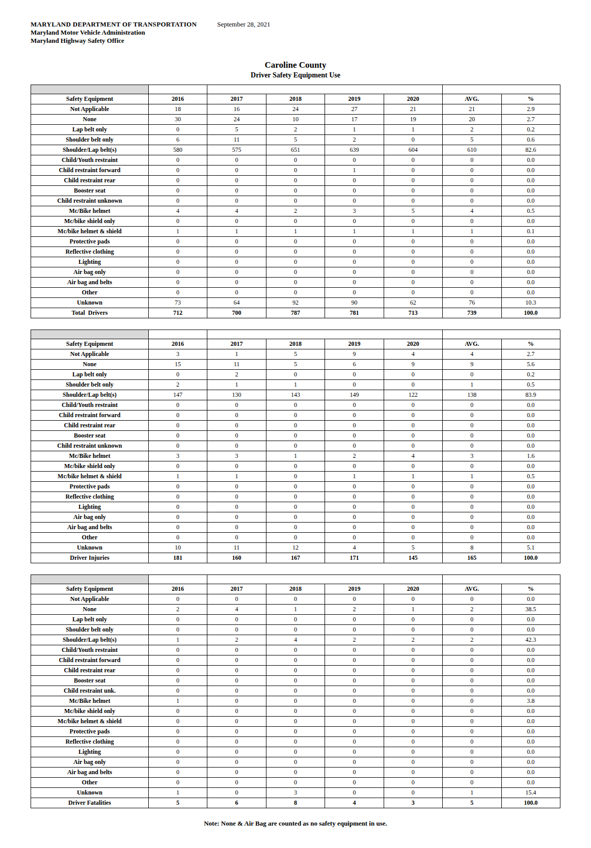MARYLAND DEPARTMENT OF TRANSPORTATION September 28, 2021
Maryland Motor Vehicle Administration
Maryland Highway Safety Office
Caroline County
Driver Safety Equipment Use
| Safety Equipment | 2016 | 2017 | 2018 | 2019 | 2020 | AVG. | % |
| --- | --- | --- | --- | --- | --- | --- | --- |
| Not Applicable | 18 | 16 | 24 | 27 | 21 | 21 | 2.9 |
| None | 30 | 24 | 10 | 17 | 19 | 20 | 2.7 |
| Lap belt only | 0 | 5 | 2 | 1 | 1 | 2 | 0.2 |
| Shoulder belt only | 6 | 11 | 5 | 2 | 0 | 5 | 0.6 |
| Shoulder/Lap belt(s) | 580 | 575 | 651 | 639 | 604 | 610 | 82.6 |
| Child/Youth restraint | 0 | 0 | 0 | 0 | 0 | 0 | 0.0 |
| Child restraint forward | 0 | 0 | 0 | 1 | 0 | 0 | 0.0 |
| Child restraint rear | 0 | 0 | 0 | 0 | 0 | 0 | 0.0 |
| Booster seat | 0 | 0 | 0 | 0 | 0 | 0 | 0.0 |
| Child restraint unknown | 0 | 0 | 0 | 0 | 0 | 0 | 0.0 |
| Mc/Bike helmet | 4 | 4 | 2 | 3 | 5 | 4 | 0.5 |
| Mc/bike shield only | 0 | 0 | 0 | 0 | 0 | 0 | 0.0 |
| Mc/bike helmet & shield | 1 | 1 | 1 | 1 | 1 | 1 | 0.1 |
| Protective pads | 0 | 0 | 0 | 0 | 0 | 0 | 0.0 |
| Reflective clothing | 0 | 0 | 0 | 0 | 0 | 0 | 0.0 |
| Lighting | 0 | 0 | 0 | 0 | 0 | 0 | 0.0 |
| Air bag only | 0 | 0 | 0 | 0 | 0 | 0 | 0.0 |
| Air bag and belts | 0 | 0 | 0 | 0 | 0 | 0 | 0.0 |
| Other | 0 | 0 | 0 | 0 | 0 | 0 | 0.0 |
| Unknown | 73 | 64 | 92 | 90 | 62 | 76 | 10.3 |
| Total Drivers | 712 | 700 | 787 | 781 | 713 | 739 | 100.0 |
| Safety Equipment | 2016 | 2017 | 2018 | 2019 | 2020 | AVG. | % |
| --- | --- | --- | --- | --- | --- | --- | --- |
| Not Applicable | 3 | 1 | 5 | 9 | 4 | 4 | 2.7 |
| None | 15 | 11 | 5 | 6 | 9 | 9 | 5.6 |
| Lap belt only | 0 | 2 | 0 | 0 | 0 | 0 | 0.2 |
| Shoulder belt only | 2 | 1 | 1 | 0 | 0 | 1 | 0.5 |
| Shoulder/Lap belt(s) | 147 | 130 | 143 | 149 | 122 | 138 | 83.9 |
| Child/Youth restraint | 0 | 0 | 0 | 0 | 0 | 0 | 0.0 |
| Child restraint forward | 0 | 0 | 0 | 0 | 0 | 0 | 0.0 |
| Child restraint rear | 0 | 0 | 0 | 0 | 0 | 0 | 0.0 |
| Booster seat | 0 | 0 | 0 | 0 | 0 | 0 | 0.0 |
| Child restraint unknown | 0 | 0 | 0 | 0 | 0 | 0 | 0.0 |
| Mc/Bike helmet | 3 | 3 | 1 | 2 | 4 | 3 | 1.6 |
| Mc/bike shield only | 0 | 0 | 0 | 0 | 0 | 0 | 0.0 |
| Mc/bike helmet & shield | 1 | 1 | 0 | 1 | 1 | 1 | 0.5 |
| Protective pads | 0 | 0 | 0 | 0 | 0 | 0 | 0.0 |
| Reflective clothing | 0 | 0 | 0 | 0 | 0 | 0 | 0.0 |
| Lighting | 0 | 0 | 0 | 0 | 0 | 0 | 0.0 |
| Air bag only | 0 | 0 | 0 | 0 | 0 | 0 | 0.0 |
| Air bag and belts | 0 | 0 | 0 | 0 | 0 | 0 | 0.0 |
| Other | 0 | 0 | 0 | 0 | 0 | 0 | 0.0 |
| Unknown | 10 | 11 | 12 | 4 | 5 | 8 | 5.1 |
| Driver Injuries | 181 | 160 | 167 | 171 | 145 | 165 | 100.0 |
| Safety Equipment | 2016 | 2017 | 2018 | 2019 | 2020 | AVG. | % |
| --- | --- | --- | --- | --- | --- | --- | --- |
| Not Applicable | 0 | 0 | 0 | 0 | 0 | 0 | 0.0 |
| None | 2 | 4 | 1 | 2 | 1 | 2 | 38.5 |
| Lap belt only | 0 | 0 | 0 | 0 | 0 | 0 | 0.0 |
| Shoulder belt only | 0 | 0 | 0 | 0 | 0 | 0 | 0.0 |
| Shoulder/Lap belt(s) | 1 | 2 | 4 | 2 | 2 | 2 | 42.3 |
| Child/Youth restraint | 0 | 0 | 0 | 0 | 0 | 0 | 0.0 |
| Child restraint forward | 0 | 0 | 0 | 0 | 0 | 0 | 0.0 |
| Child restraint rear | 0 | 0 | 0 | 0 | 0 | 0 | 0.0 |
| Booster seat | 0 | 0 | 0 | 0 | 0 | 0 | 0.0 |
| Child restraint unk. | 0 | 0 | 0 | 0 | 0 | 0 | 0.0 |
| Mc/Bike helmet | 1 | 0 | 0 | 0 | 0 | 0 | 3.8 |
| Mc/bike shield only | 0 | 0 | 0 | 0 | 0 | 0 | 0.0 |
| Mc/bike helmet & shield | 0 | 0 | 0 | 0 | 0 | 0 | 0.0 |
| Protective pads | 0 | 0 | 0 | 0 | 0 | 0 | 0.0 |
| Reflective clothing | 0 | 0 | 0 | 0 | 0 | 0 | 0.0 |
| Lighting | 0 | 0 | 0 | 0 | 0 | 0 | 0.0 |
| Air bag only | 0 | 0 | 0 | 0 | 0 | 0 | 0.0 |
| Air bag and belts | 0 | 0 | 0 | 0 | 0 | 0 | 0.0 |
| Other | 0 | 0 | 0 | 0 | 0 | 0 | 0.0 |
| Unknown | 1 | 0 | 3 | 0 | 0 | 1 | 15.4 |
| Driver Fatalities | 5 | 6 | 8 | 4 | 3 | 5 | 100.0 |
Note: None & Air Bag are counted as no safety equipment in use.